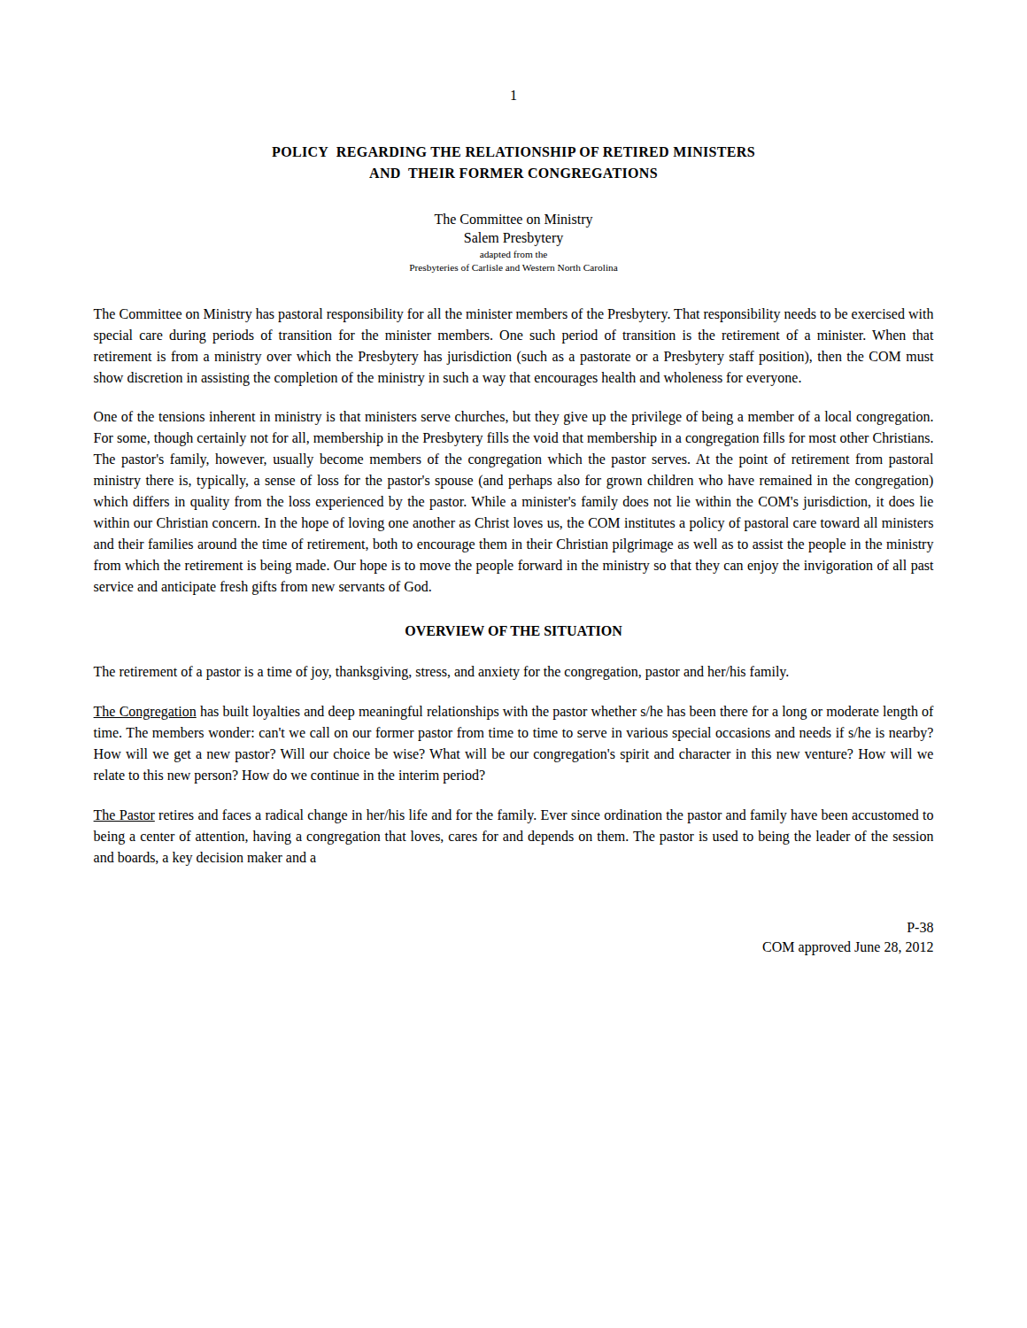1
Policy Regarding the Relationship of Retired Ministers
and Their Former Congregations
The Committee on Ministry Salem Presbytery adapted from the Presbyteries of Carlisle and Western North Carolina
The Committee on Ministry has pastoral responsibility for all the minister members of the Presbytery. That responsibility needs to be exercised with special care during periods of transition for the minister members. One such period of transition is the retirement of a minister. When that retirement is from a ministry over which the Presbytery has jurisdiction (such as a pastorate or a Presbytery staff position), then the COM must show discretion in assisting the completion of the ministry in such a way that encourages health and wholeness for everyone.
One of the tensions inherent in ministry is that ministers serve churches, but they give up the privilege of being a member of a local congregation. For some, though certainly not for all, membership in the Presbytery fills the void that membership in a congregation fills for most other Christians. The pastor's family, however, usually become members of the congregation which the pastor serves. At the point of retirement from pastoral ministry there is, typically, a sense of loss for the pastor's spouse (and perhaps also for grown children who have remained in the congregation) which differs in quality from the loss experienced by the pastor. While a minister's family does not lie within the COM's jurisdiction, it does lie within our Christian concern. In the hope of loving one another as Christ loves us, the COM institutes a policy of pastoral care toward all ministers and their families around the time of retirement, both to encourage them in their Christian pilgrimage as well as to assist the people in the ministry from which the retirement is being made. Our hope is to move the people forward in the ministry so that they can enjoy the invigoration of all past service and anticipate fresh gifts from new servants of God.
Overview of the Situation
The retirement of a pastor is a time of joy, thanksgiving, stress, and anxiety for the congregation, pastor and her/his family.
The Congregation has built loyalties and deep meaningful relationships with the pastor whether s/he has been there for a long or moderate length of time. The members wonder: can't we call on our former pastor from time to time to serve in various special occasions and needs if s/he is nearby? How will we get a new pastor? Will our choice be wise? What will be our congregation's spirit and character in this new venture? How will we relate to this new person? How do we continue in the interim period?
The Pastor retires and faces a radical change in her/his life and for the family. Ever since ordination the pastor and family have been accustomed to being a center of attention, having a congregation that loves, cares for and depends on them. The pastor is used to being the leader of the session and boards, a key decision maker and a
P-38
COM approved June 28, 2012